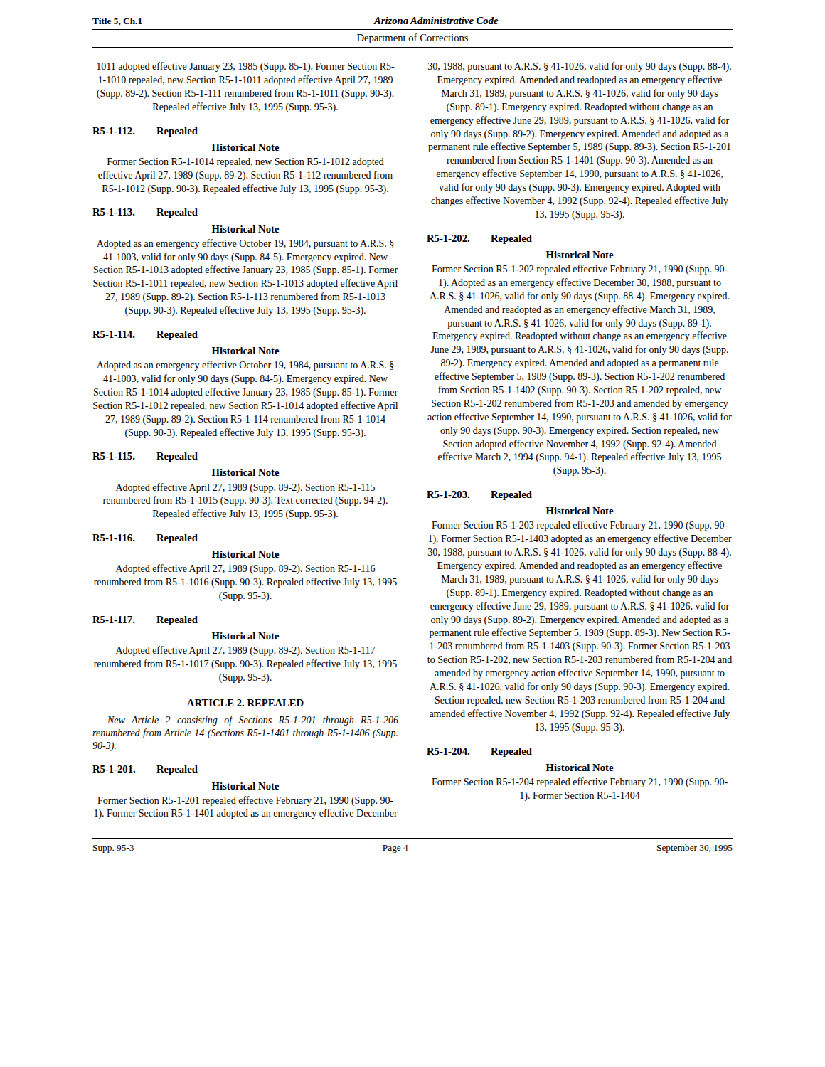Title 5, Ch.1
Arizona Administrative Code
Department of Corrections
1011 adopted effective January 23, 1985 (Supp. 85-1). Former Section R5-1-1010 repealed, new Section R5-1-1011 adopted effective April 27, 1989 (Supp. 89-2). Section R5-1-111 renumbered from R5-1-1011 (Supp. 90-3). Repealed effective July 13, 1995 (Supp. 95-3).
R5-1-112. Repealed
Historical Note
Former Section R5-1-1014 repealed, new Section R5-1-1012 adopted effective April 27, 1989 (Supp. 89-2). Section R5-1-112 renumbered from R5-1-1012 (Supp. 90-3). Repealed effective July 13, 1995 (Supp. 95-3).
R5-1-113. Repealed
Historical Note
Adopted as an emergency effective October 19, 1984, pursuant to A.R.S. § 41-1003, valid for only 90 days (Supp. 84-5). Emergency expired. New Section R5-1-1013 adopted effective January 23, 1985 (Supp. 85-1). Former Section R5-1-1011 repealed, new Section R5-1-1013 adopted effective April 27, 1989 (Supp. 89-2). Section R5-1-113 renumbered from R5-1-1013 (Supp. 90-3). Repealed effective July 13, 1995 (Supp. 95-3).
R5-1-114. Repealed
Historical Note
Adopted as an emergency effective October 19, 1984, pursuant to A.R.S. § 41-1003, valid for only 90 days (Supp. 84-5). Emergency expired. New Section R5-1-1014 adopted effective January 23, 1985 (Supp. 85-1). Former Section R5-1-1012 repealed, new Section R5-1-1014 adopted effective April 27, 1989 (Supp. 89-2). Section R5-1-114 renumbered from R5-1-1014 (Supp. 90-3). Repealed effective July 13, 1995 (Supp. 95-3).
R5-1-115. Repealed
Historical Note
Adopted effective April 27, 1989 (Supp. 89-2). Section R5-1-115 renumbered from R5-1-1015 (Supp. 90-3). Text corrected (Supp. 94-2). Repealed effective July 13, 1995 (Supp. 95-3).
R5-1-116. Repealed
Historical Note
Adopted effective April 27, 1989 (Supp. 89-2). Section R5-1-116 renumbered from R5-1-1016 (Supp. 90-3). Repealed effective July 13, 1995 (Supp. 95-3).
R5-1-117. Repealed
Historical Note
Adopted effective April 27, 1989 (Supp. 89-2). Section R5-1-117 renumbered from R5-1-1017 (Supp. 90-3). Repealed effective July 13, 1995 (Supp. 95-3).
ARTICLE 2. REPEALED
New Article 2 consisting of Sections R5-1-201 through R5-1-206 renumbered from Article 14 (Sections R5-1-1401 through R5-1-1406 (Supp. 90-3).
R5-1-201. Repealed
Historical Note
Former Section R5-1-201 repealed effective February 21, 1990 (Supp. 90-1). Former Section R5-1-1401 adopted as an emergency effective December 30, 1988, pursuant to A.R.S. § 41-1026, valid for only 90 days (Supp. 88-4). Emergency expired. Amended and readopted as an emergency effective March 31, 1989, pursuant to A.R.S. § 41-1026, valid for only 90 days (Supp. 89-1). Emergency expired. Readopted without change as an emergency effective June 29, 1989, pursuant to A.R.S. § 41-1026, valid for only 90 days (Supp. 89-2). Emergency expired. Amended and adopted as a permanent rule effective September 5, 1989 (Supp. 89-3). Section R5-1-201 renumbered from Section R5-1-1401 (Supp. 90-3). Amended as an emergency effective September 14, 1990, pursuant to A.R.S. § 41-1026, valid for only 90 days (Supp. 90-3). Emergency expired. Adopted with changes effective November 4, 1992 (Supp. 92-4). Repealed effective July 13, 1995 (Supp. 95-3).
R5-1-202. Repealed
Historical Note
Former Section R5-1-202 repealed effective February 21, 1990 (Supp. 90-1). Adopted as an emergency effective December 30, 1988, pursuant to A.R.S. § 41-1026, valid for only 90 days (Supp. 88-4). Emergency expired. Amended and readopted as an emergency effective March 31, 1989, pursuant to A.R.S. § 41-1026, valid for only 90 days (Supp. 89-1). Emergency expired. Readopted without change as an emergency effective June 29, 1989, pursuant to A.R.S. § 41-1026, valid for only 90 days (Supp. 89-2). Emergency expired. Amended and adopted as a permanent rule effective September 5, 1989 (Supp. 89-3). Section R5-1-202 renumbered from Section R5-1-1402 (Supp. 90-3). Section R5-1-202 repealed, new Section R5-1-202 renumbered from R5-1-203 and amended by emergency action effective September 14, 1990, pursuant to A.R.S. § 41-1026, valid for only 90 days (Supp. 90-3). Emergency expired. Section repealed, new Section adopted effective November 4, 1992 (Supp. 92-4). Amended effective March 2, 1994 (Supp. 94-1). Repealed effective July 13, 1995 (Supp. 95-3).
R5-1-203. Repealed
Historical Note
Former Section R5-1-203 repealed effective February 21, 1990 (Supp. 90-1). Former Section R5-1-1403 adopted as an emergency effective December 30, 1988, pursuant to A.R.S. § 41-1026, valid for only 90 days (Supp. 88-4). Emergency expired. Amended and readopted as an emergency effective March 31, 1989, pursuant to A.R.S. § 41-1026, valid for only 90 days (Supp. 89-1). Emergency expired. Readopted without change as an emergency effective June 29, 1989, pursuant to A.R.S. § 41-1026, valid for only 90 days (Supp. 89-2). Emergency expired. Amended and adopted as a permanent rule effective September 5, 1989 (Supp. 89-3). New Section R5-1-203 renumbered from R5-1-1403 (Supp. 90-3). Former Section R5-1-203 to Section R5-1-202, new Section R5-1-203 renumbered from R5-1-204 and amended by emergency action effective September 14, 1990, pursuant to A.R.S. § 41-1026, valid for only 90 days (Supp. 90-3). Emergency expired. Section repealed, new Section R5-1-203 renumbered from R5-1-204 and amended effective November 4, 1992 (Supp. 92-4). Repealed effective July 13, 1995 (Supp. 95-3).
R5-1-204. Repealed
Historical Note
Former Section R5-1-204 repealed effective February 21, 1990 (Supp. 90-1). Former Section R5-1-1404
Supp. 95-3
Page 4
September 30, 1995